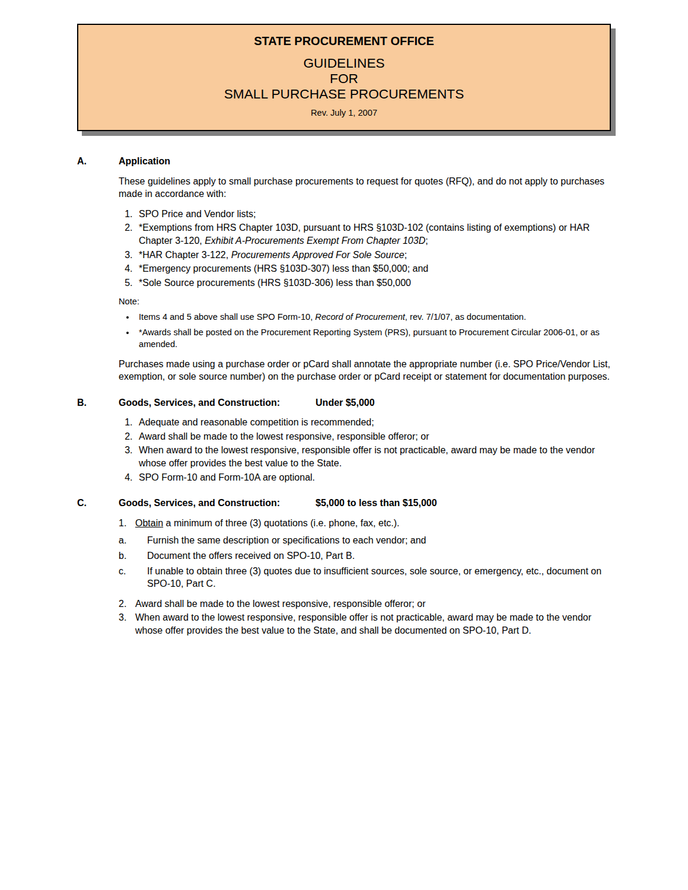STATE PROCUREMENT OFFICE
GUIDELINES
FOR
SMALL PURCHASE PROCUREMENTS
Rev. July 1, 2007
A. Application
These guidelines apply to small purchase procurements to request for quotes (RFQ), and do not apply to purchases made in accordance with:
SPO Price and Vendor lists;
*Exemptions from HRS Chapter 103D, pursuant to HRS §103D-102 (contains listing of exemptions) or HAR Chapter 3-120, Exhibit A-Procurements Exempt From Chapter 103D;
*HAR Chapter 3-122, Procurements Approved For Sole Source;
*Emergency procurements (HRS §103D-307) less than $50,000; and
*Sole Source procurements (HRS §103D-306) less than $50,000
Note:
Items 4 and 5 above shall use SPO Form-10, Record of Procurement, rev. 7/1/07, as documentation.
*Awards shall be posted on the Procurement Reporting System (PRS), pursuant to Procurement Circular 2006-01, or as amended.
Purchases made using a purchase order or pCard shall annotate the appropriate number (i.e. SPO Price/Vendor List, exemption, or sole source number) on the purchase order or pCard receipt or statement for documentation purposes.
B. Goods, Services, and Construction:Under $5,000
Adequate and reasonable competition is recommended;
Award shall be made to the lowest responsive, responsible offeror; or
When award to the lowest responsive, responsible offer is not practicable, award may be made to the vendor whose offer provides the best value to the State.
SPO Form-10 and Form-10A are optional.
C. Goods, Services, and Construction:$5,000 to less than $15,000
1. Obtain a minimum of three (3) quotations (i.e. phone, fax, etc.).
a. Furnish the same description or specifications to each vendor; and
b. Document the offers received on SPO-10, Part B.
c. If unable to obtain three (3) quotes due to insufficient sources, sole source, or emergency, etc., document on SPO-10, Part C.
2. Award shall be made to the lowest responsive, responsible offeror; or
3. When award to the lowest responsive, responsible offer is not practicable, award may be made to the vendor whose offer provides the best value to the State, and shall be documented on SPO-10, Part D.